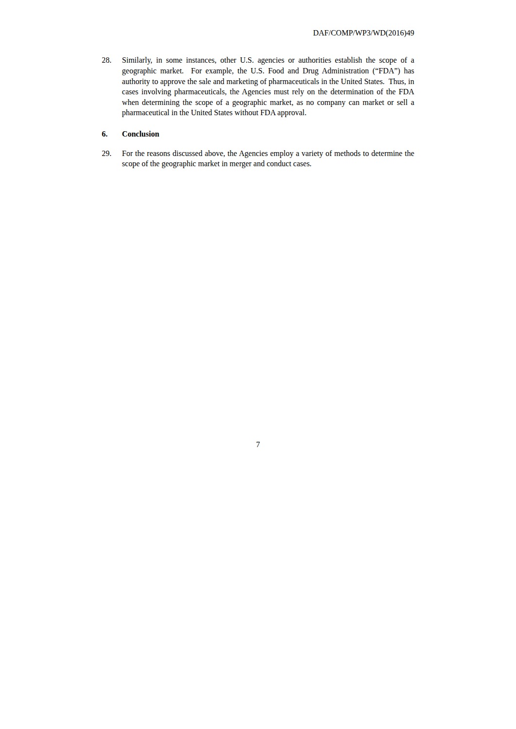DAF/COMP/WP3/WD(2016)49
28.
Similarly, in some instances, other U.S. agencies or authorities establish the scope of a geographic market. For example, the U.S. Food and Drug Administration (“FDA”) has authority to approve the sale and marketing of pharmaceuticals in the United States. Thus, in cases involving pharmaceuticals, the Agencies must rely on the determination of the FDA when determining the scope of a geographic market, as no company can market or sell a pharmaceutical in the United States without FDA approval.
6. Conclusion
29.
For the reasons discussed above, the Agencies employ a variety of methods to determine the scope of the geographic market in merger and conduct cases.
7